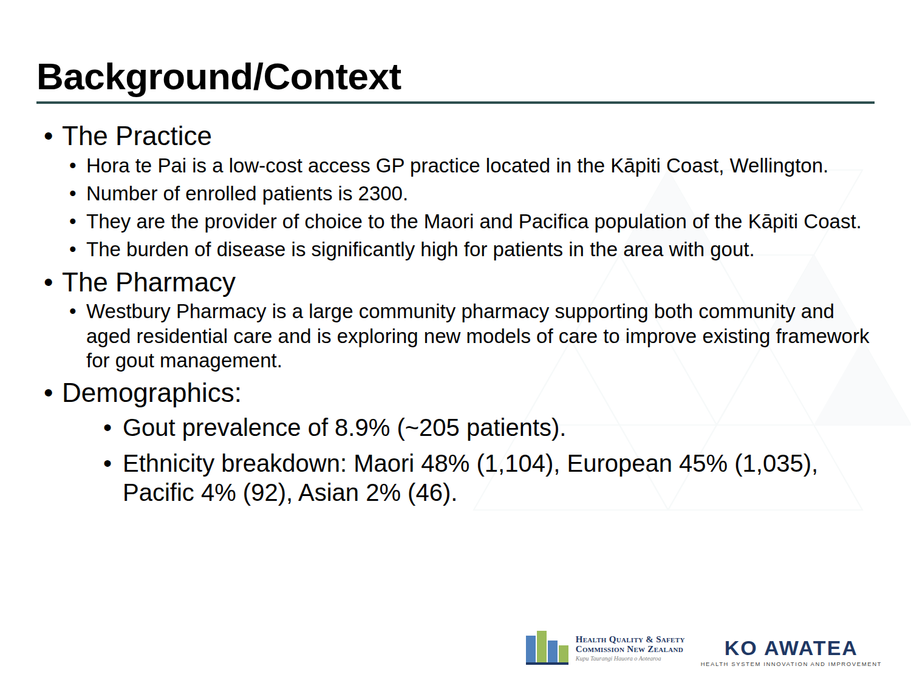Background/Context
The Practice
Hora te Pai is a low-cost access GP practice located in the Kāpiti Coast, Wellington.
Number of enrolled patients is 2300.
They are the provider of choice to the Maori and Pacifica population of the Kāpiti Coast.
The burden of disease is significantly high for patients in the area with gout.
The Pharmacy
Westbury Pharmacy is a large community pharmacy supporting both community and aged residential care and is exploring new models of care to improve existing framework for gout management.
Demographics:
Gout prevalence of 8.9% (~205 patients).
Ethnicity breakdown: Maori 48% (1,104), European 45% (1,035), Pacific 4% (92), Asian 2% (46).
Health Quality & Safety
Commission New Zealand
Kupu Taurangi Hauora o Aotearoa
KO AWATEA
HEALTH SYSTEM INNOVATION AND IMPROVEMENT